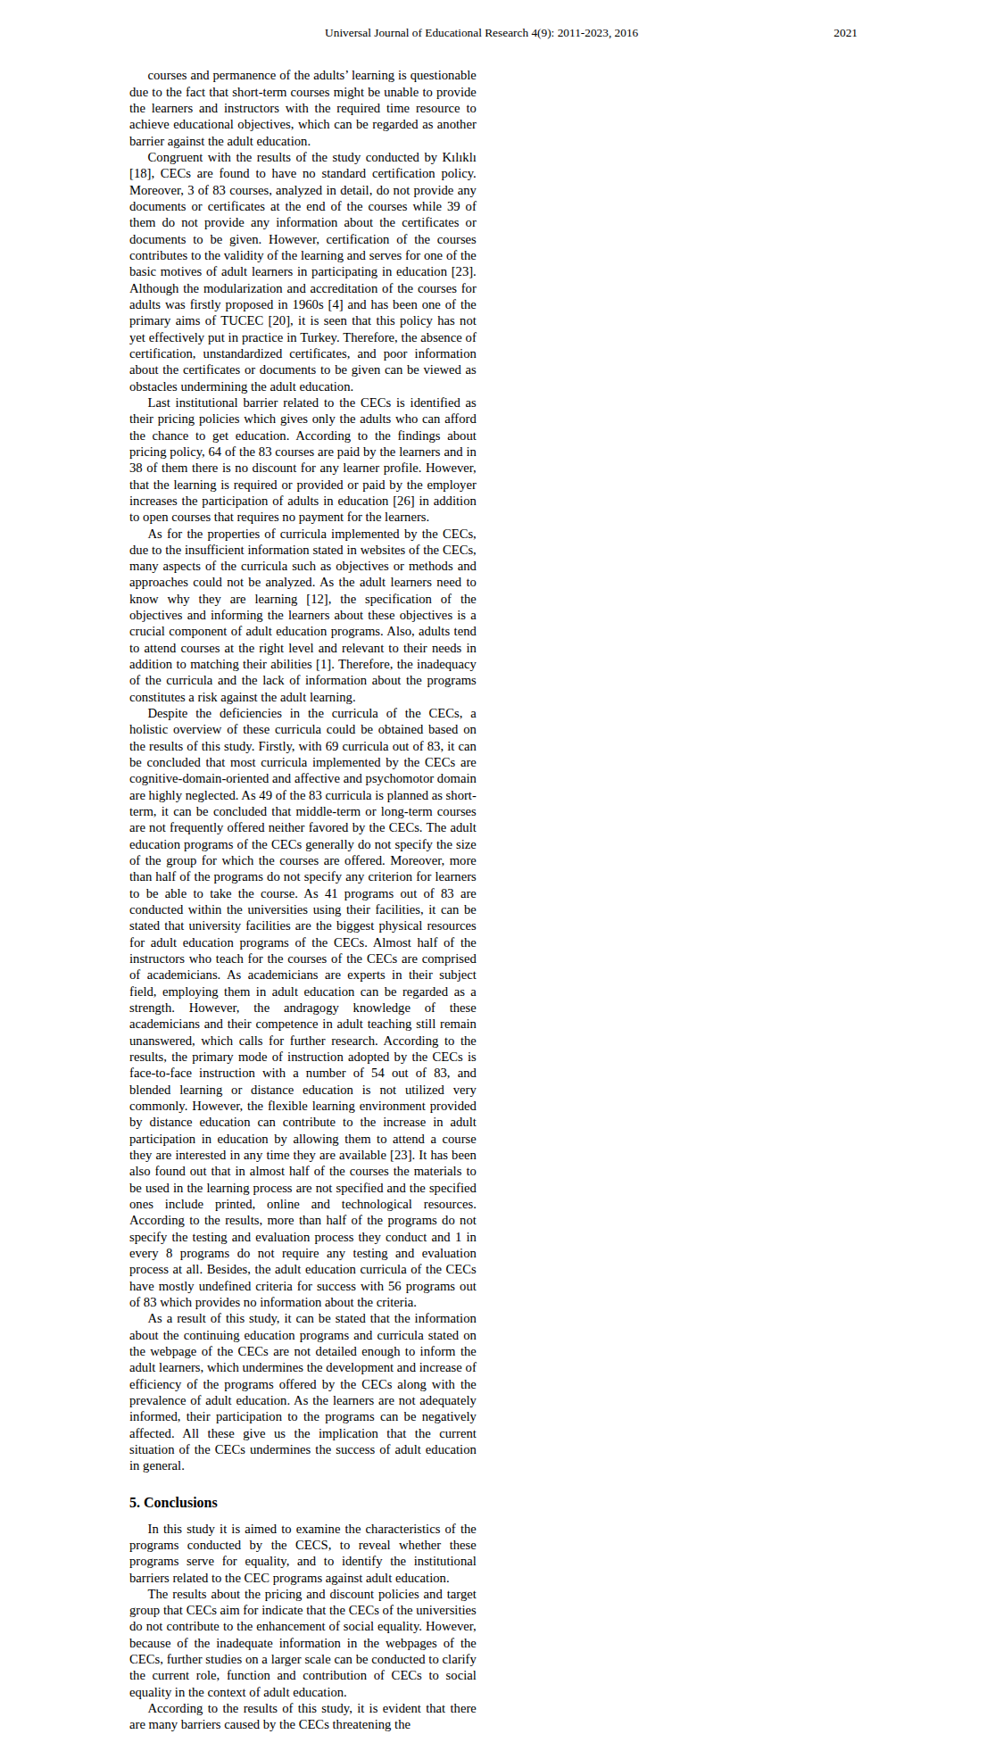Universal Journal of Educational Research 4(9): 2011-2023, 2016
2021
courses and permanence of the adults’ learning is questionable due to the fact that short-term courses might be unable to provide the learners and instructors with the required time resource to achieve educational objectives, which can be regarded as another barrier against the adult education.
Congruent with the results of the study conducted by Kılıklı [18], CECs are found to have no standard certification policy. Moreover, 3 of 83 courses, analyzed in detail, do not provide any documents or certificates at the end of the courses while 39 of them do not provide any information about the certificates or documents to be given. However, certification of the courses contributes to the validity of the learning and serves for one of the basic motives of adult learners in participating in education [23]. Although the modularization and accreditation of the courses for adults was firstly proposed in 1960s [4] and has been one of the primary aims of TUCEC [20], it is seen that this policy has not yet effectively put in practice in Turkey. Therefore, the absence of certification, unstandardized certificates, and poor information about the certificates or documents to be given can be viewed as obstacles undermining the adult education.
Last institutional barrier related to the CECs is identified as their pricing policies which gives only the adults who can afford the chance to get education. According to the findings about pricing policy, 64 of the 83 courses are paid by the learners and in 38 of them there is no discount for any learner profile. However, that the learning is required or provided or paid by the employer increases the participation of adults in education [26] in addition to open courses that requires no payment for the learners.
As for the properties of curricula implemented by the CECs, due to the insufficient information stated in websites of the CECs, many aspects of the curricula such as objectives or methods and approaches could not be analyzed. As the adult learners need to know why they are learning [12], the specification of the objectives and informing the learners about these objectives is a crucial component of adult education programs. Also, adults tend to attend courses at the right level and relevant to their needs in addition to matching their abilities [1]. Therefore, the inadequacy of the curricula and the lack of information about the programs constitutes a risk against the adult learning.
Despite the deficiencies in the curricula of the CECs, a holistic overview of these curricula could be obtained based on the results of this study. Firstly, with 69 curricula out of 83, it can be concluded that most curricula implemented by the CECs are cognitive-domain-oriented and affective and psychomotor domain are highly neglected. As 49 of the 83 curricula is planned as short-term, it can be concluded that middle-term or long-term courses are not frequently offered neither favored by the CECs. The adult education programs of the CECs generally do not specify the size of the group for which the courses are offered. Moreover, more than half of the programs do not specify any criterion for learners to be able to take the course. As 41 programs out of 83 are conducted within the universities using their facilities, it can be stated that university facilities are the biggest physical resources for adult education programs of the CECs. Almost half of the instructors who teach for the courses of the CECs are comprised of academicians. As academicians are experts in their subject field, employing them in adult education can be regarded as a strength. However, the andragogy knowledge of these academicians and their competence in adult teaching still remain unanswered, which calls for further research. According to the results, the primary mode of instruction adopted by the CECs is face-to-face instruction with a number of 54 out of 83, and blended learning or distance education is not utilized very commonly. However, the flexible learning environment provided by distance education can contribute to the increase in adult participation in education by allowing them to attend a course they are interested in any time they are available [23]. It has been also found out that in almost half of the courses the materials to be used in the learning process are not specified and the specified ones include printed, online and technological resources. According to the results, more than half of the programs do not specify the testing and evaluation process they conduct and 1 in every 8 programs do not require any testing and evaluation process at all. Besides, the adult education curricula of the CECs have mostly undefined criteria for success with 56 programs out of 83 which provides no information about the criteria.
As a result of this study, it can be stated that the information about the continuing education programs and curricula stated on the webpage of the CECs are not detailed enough to inform the adult learners, which undermines the development and increase of efficiency of the programs offered by the CECs along with the prevalence of adult education. As the learners are not adequately informed, their participation to the programs can be negatively affected. All these give us the implication that the current situation of the CECs undermines the success of adult education in general.
5. Conclusions
In this study it is aimed to examine the characteristics of the programs conducted by the CECS, to reveal whether these programs serve for equality, and to identify the institutional barriers related to the CEC programs against adult education.
The results about the pricing and discount policies and target group that CECs aim for indicate that the CECs of the universities do not contribute to the enhancement of social equality. However, because of the inadequate information in the webpages of the CECs, further studies on a larger scale can be conducted to clarify the current role, function and contribution of CECs to social equality in the context of adult education.
According to the results of this study, it is evident that there are many barriers caused by the CECs threatening the